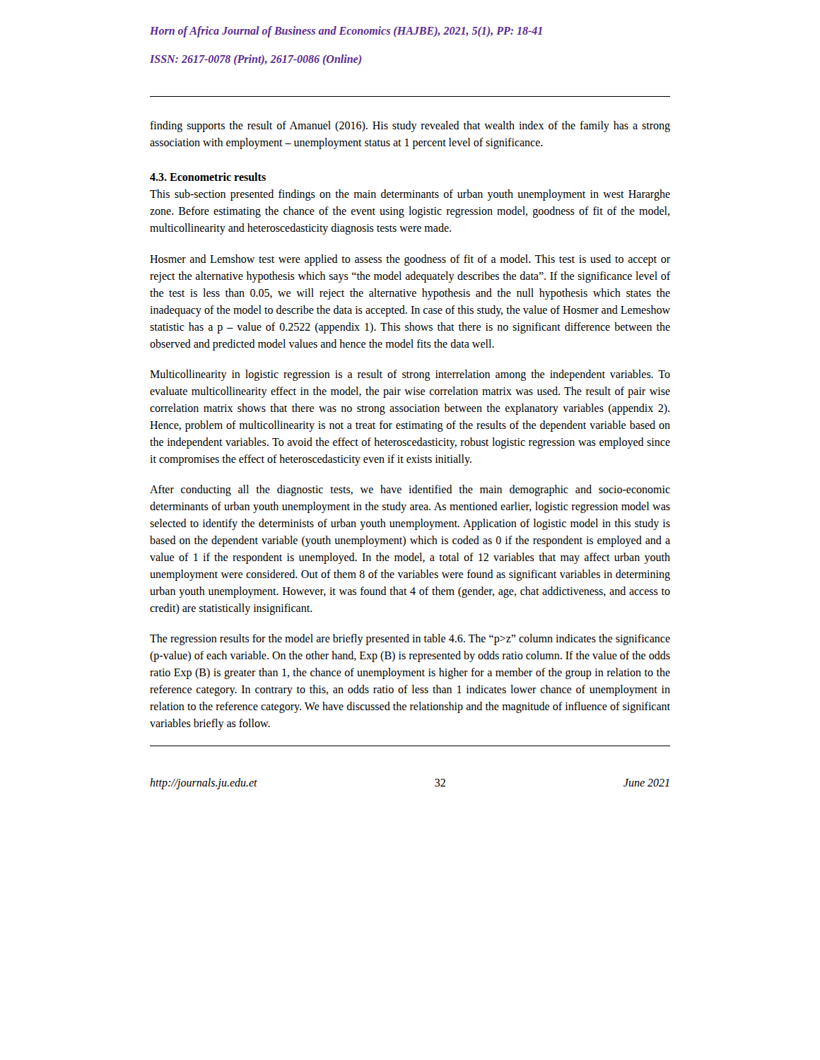Horn of Africa Journal of Business and Economics (HAJBE), 2021, 5(1), PP: 18-41
ISSN: 2617-0078 (Print), 2617-0086 (Online)
finding supports the result of Amanuel (2016). His study revealed that wealth index of the family has a strong association with employment – unemployment status at 1 percent level of significance.
4.3. Econometric results
This sub-section presented findings on the main determinants of urban youth unemployment in west Hararghe zone. Before estimating the chance of the event using logistic regression model, goodness of fit of the model, multicollinearity and heteroscedasticity diagnosis tests were made.
Hosmer and Lemshow test were applied to assess the goodness of fit of a model. This test is used to accept or reject the alternative hypothesis which says “the model adequately describes the data”. If the significance level of the test is less than 0.05, we will reject the alternative hypothesis and the null hypothesis which states the inadequacy of the model to describe the data is accepted. In case of this study, the value of Hosmer and Lemeshow statistic has a p – value of 0.2522 (appendix 1). This shows that there is no significant difference between the observed and predicted model values and hence the model fits the data well.
Multicollinearity in logistic regression is a result of strong interrelation among the independent variables. To evaluate multicollinearity effect in the model, the pair wise correlation matrix was used. The result of pair wise correlation matrix shows that there was no strong association between the explanatory variables (appendix 2). Hence, problem of multicollinearity is not a treat for estimating of the results of the dependent variable based on the independent variables. To avoid the effect of heteroscedasticity, robust logistic regression was employed since it compromises the effect of heteroscedasticity even if it exists initially.
After conducting all the diagnostic tests, we have identified the main demographic and socio-economic determinants of urban youth unemployment in the study area. As mentioned earlier, logistic regression model was selected to identify the determinists of urban youth unemployment. Application of logistic model in this study is based on the dependent variable (youth unemployment) which is coded as 0 if the respondent is employed and a value of 1 if the respondent is unemployed. In the model, a total of 12 variables that may affect urban youth unemployment were considered. Out of them 8 of the variables were found as significant variables in determining urban youth unemployment. However, it was found that 4 of them (gender, age, chat addictiveness, and access to credit) are statistically insignificant.
The regression results for the model are briefly presented in table 4.6. The “p>z” column indicates the significance (p-value) of each variable. On the other hand, Exp (B) is represented by odds ratio column. If the value of the odds ratio Exp (B) is greater than 1, the chance of unemployment is higher for a member of the group in relation to the reference category. In contrary to this, an odds ratio of less than 1 indicates lower chance of unemployment in relation to the reference category. We have discussed the relationship and the magnitude of influence of significant variables briefly as follow.
http://journals.ju.edu.et 32 June 2021